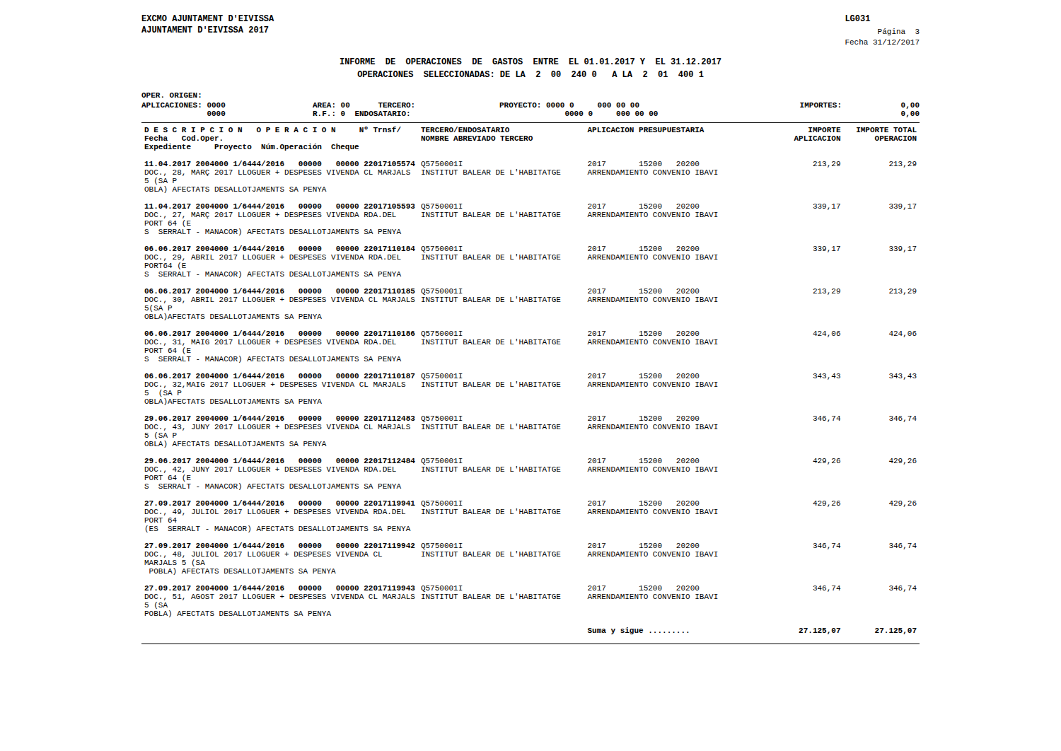EXCMO AJUNTAMENT D'EIVISSA
AJUNTAMENT D'EIVISSA 2017
LG031
Página 3
Fecha 31/12/2017
INFORME DE OPERACIONES DE GASTOS ENTRE EL 01.01.2017 Y EL 31.12.2017
OPERACIONES SELECCIONADAS: DE LA 2 00 240 0 A LA 2 01 400 1
OPER. ORIGEN:
| APLICACIONES: 0000 | AREA: 00 TERCERO: | PROYECTO: 0000 0 000 00 00 | IMPORTES: | 0,00 |
| 0000 | R.F.: 0 ENDOSATARIO: | 0000 0 000 00 00 | | 0,00 |
| D E S C R I P C I O N O P E R A C I O N Nº Trnsf/ Fecha Cod.Oper. Expediente Proyecto Núm.Operación Cheque | TERCERO/ENDOSATARIO NOMBRE ABREVIADO TERCERO | APLICACION PRESUPUESTARIA | IMPORTE APLICACION | IMPORTE TOTAL OPERACION |
| --- | --- | --- | --- | --- |
| 11.04.2017 2004000 1/6444/2016 00000 00000 22017105574 DOC., 28, MARÇ 2017 LLOGUER + DESPESES VIVENDA CL MARJALS 5 (SA P OBLA) AFECTATS DESALLOTJAMENTS SA PENYA | Q5750001I INSTITUT BALEAR DE L'HABITATGE | 2017 15200 20200 ARRENDAMIENTO CONVENIO IBAVI | 213,29 | 213,29 |
| 11.04.2017 2004000 1/6444/2016 00000 00000 22017105593 DOC., 27, MARÇ 2017 LLOGUER + DESPESES VIVENDA RDA.DEL PORT 64 (E S SERRALT - MANACOR) AFECTATS DESALLOTJAMENTS SA PENYA | Q5750001I INSTITUT BALEAR DE L'HABITATGE | 2017 15200 20200 ARRENDAMIENTO CONVENIO IBAVI | 339,17 | 339,17 |
| 06.06.2017 2004000 1/6444/2016 00000 00000 22017110184 DOC., 29, ABRIL 2017 LLOGUER + DESPESES VIVENDA RDA.DEL PORT64 (E S SERRALT - MANACOR) AFECTATS DESALLOTJAMENTS SA PENYA | Q5750001I INSTITUT BALEAR DE L'HABITATGE | 2017 15200 20200 ARRENDAMIENTO CONVENIO IBAVI | 339,17 | 339,17 |
| 06.06.2017 2004000 1/6444/2016 00000 00000 22017110185 DOC., 30, ABRIL 2017 LLOGUER + DESPESES VIVENDA CL MARJALS 5(SA P OBLA)AFECTATS DESALLOTJAMENTS SA PENYA | Q5750001I INSTITUT BALEAR DE L'HABITATGE | 2017 15200 20200 ARRENDAMIENTO CONVENIO IBAVI | 213,29 | 213,29 |
| 06.06.2017 2004000 1/6444/2016 00000 00000 22017110186 DOC., 31, MAIG 2017 LLOGUER + DESPESES VIVENDA RDA.DEL PORT 64 (E S SERRALT - MANACOR) AFECTATS DESALLOTJAMENTS SA PENYA | Q5750001I INSTITUT BALEAR DE L'HABITATGE | 2017 15200 20200 ARRENDAMIENTO CONVENIO IBAVI | 424,06 | 424,06 |
| 06.06.2017 2004000 1/6444/2016 00000 00000 22017110187 DOC., 32,MAIG 2017 LLOGUER + DESPESES VIVENDA CL MARJALS 5 (SA P OBLA)AFECTATS DESALLOTJAMENTS SA PENYA | Q5750001I INSTITUT BALEAR DE L'HABITATGE | 2017 15200 20200 ARRENDAMIENTO CONVENIO IBAVI | 343,43 | 343,43 |
| 29.06.2017 2004000 1/6444/2016 00000 00000 22017112483 DOC., 43, JUNY 2017 LLOGUER + DESPESES VIVENDA CL MARJALS 5 (SA P OBLA) AFECTATS DESALLOTJAMENTS SA PENYA | Q5750001I INSTITUT BALEAR DE L'HABITATGE | 2017 15200 20200 ARRENDAMIENTO CONVENIO IBAVI | 346,74 | 346,74 |
| 29.06.2017 2004000 1/6444/2016 00000 00000 22017112484 DOC., 42, JUNY 2017 LLOGUER + DESPESES VIVENDA RDA.DEL PORT 64 (E S SERRALT - MANACOR) AFECTATS DESALLOTJAMENTS SA PENYA | Q5750001I INSTITUT BALEAR DE L'HABITATGE | 2017 15200 20200 ARRENDAMIENTO CONVENIO IBAVI | 429,26 | 429,26 |
| 27.09.2017 2004000 1/6444/2016 00000 00000 22017119941 DOC., 49, JULIOL 2017 LLOGUER + DESPESES VIVENDA RDA.DEL PORT 64 (ES SERRALT - MANACOR) AFECTATS DESALLOTJAMENTS SA PENYA | Q5750001I INSTITUT BALEAR DE L'HABITATGE | 2017 15200 20200 ARRENDAMIENTO CONVENIO IBAVI | 429,26 | 429,26 |
| 27.09.2017 2004000 1/6444/2016 00000 00000 22017119942 DOC., 48, JULIOL 2017 LLOGUER + DESPESES VIVENDA CL MARJALS 5 (SA POBLA) AFECTATS DESALLOTJAMENTS SA PENYA | Q5750001I INSTITUT BALEAR DE L'HABITATGE | 2017 15200 20200 ARRENDAMIENTO CONVENIO IBAVI | 346,74 | 346,74 |
| 27.09.2017 2004000 1/6444/2016 00000 00000 22017119943 DOC., 51, AGOST 2017 LLOGUER + DESPESES VIVENDA CL MARJALS 5 (SA POBLA) AFECTATS DESALLOTJAMENTS SA PENYA | Q5750001I INSTITUT BALEAR DE L'HABITATGE | 2017 15200 20200 ARRENDAMIENTO CONVENIO IBAVI | 346,74 | 346,74 |
| | | Suma y sigue ......... | 27.125,07 | 27.125,07 |